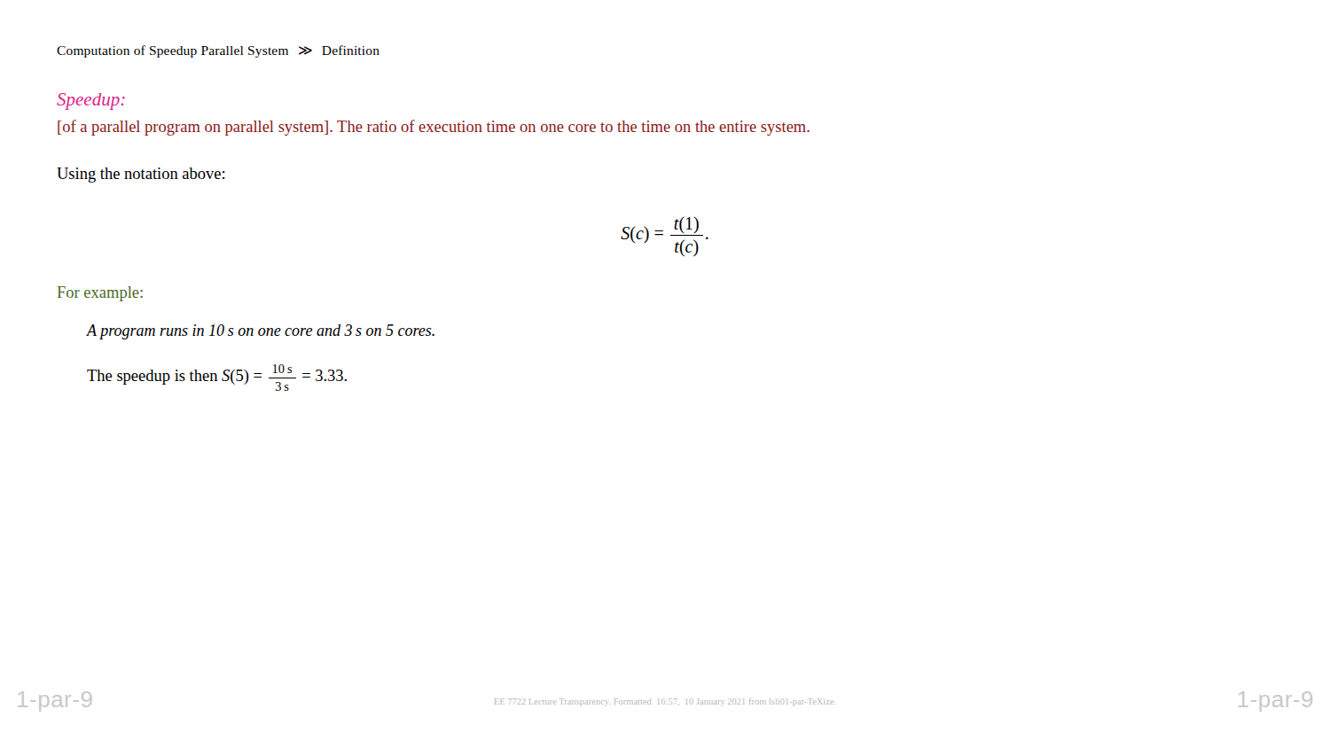Computation of Speedup Parallel System ≫ Definition
Speedup:
[of a parallel program on parallel system]. The ratio of execution time on one core to the time on the entire system.
Using the notation above:
S(c) = t(1) t(c) .
For example:
A program runs in 10 s on one core and 3 s on 5 cores.
The speedup is then S(5) = 10 s 3 s = 3.33.
1-par-9
EE 7722 Lecture Transparency. Formatted 16:57, 10 January 2021 from lsli01-par-TeXize.
1-par-9